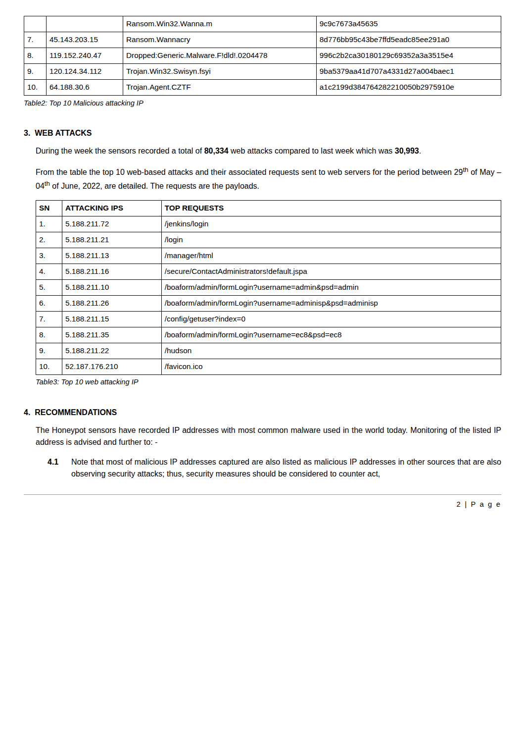Table2: Top 10 Malicious attacking IP
| | | Ransom.Win32.Wanna.m | 9c9c7673a45635 |
| 7. | 45.143.203.15 | Ransom.Wannacry | 8d776bb95c43be7ffd5eadc85ee291a0 |
| 8. | 119.152.240.47 | Dropped:Generic.Malware.F!dld!.0204478 | 996c2b2ca30180129c69352a3a3515e4 |
| 9. | 120.124.34.112 | Trojan.Win32.Swisyn.fsyi | 9ba5379aa41d707a4331d27a004baec1 |
| 10. | 64.188.30.6 | Trojan.Agent.CZTF | a1c2199d384764282210050b2975910e |
3. WEB ATTACKS
During the week the sensors recorded a total of 80,334 web attacks compared to last week which was 30,993.
From the table the top 10 web-based attacks and their associated requests sent to web servers for the period between 29th of May – 04th of June, 2022, are detailed. The requests are the payloads.
Table3: Top 10 web attacking IP
| SN | ATTACKING IPS | TOP REQUESTS |
| --- | --- | --- |
| 1. | 5.188.211.72 | /jenkins/login |
| 2. | 5.188.211.21 | /login |
| 3. | 5.188.211.13 | /manager/html |
| 4. | 5.188.211.16 | /secure/ContactAdministrators!default.jspa |
| 5. | 5.188.211.10 | /boaform/admin/formLogin?username=admin&psd=admin |
| 6. | 5.188.211.26 | /boaform/admin/formLogin?username=adminisp&psd=adminisp |
| 7. | 5.188.211.15 | /config/getuser?index=0 |
| 8. | 5.188.211.35 | /boaform/admin/formLogin?username=ec8&psd=ec8 |
| 9. | 5.188.211.22 | /hudson |
| 10. | 52.187.176.210 | /favicon.ico |
4. RECOMMENDATIONS
The Honeypot sensors have recorded IP addresses with most common malware used in the world today. Monitoring of the listed IP address is advised and further to: -
4.1 Note that most of malicious IP addresses captured are also listed as malicious IP addresses in other sources that are also observing security attacks; thus, security measures should be considered to counter act,
2 | P a g e